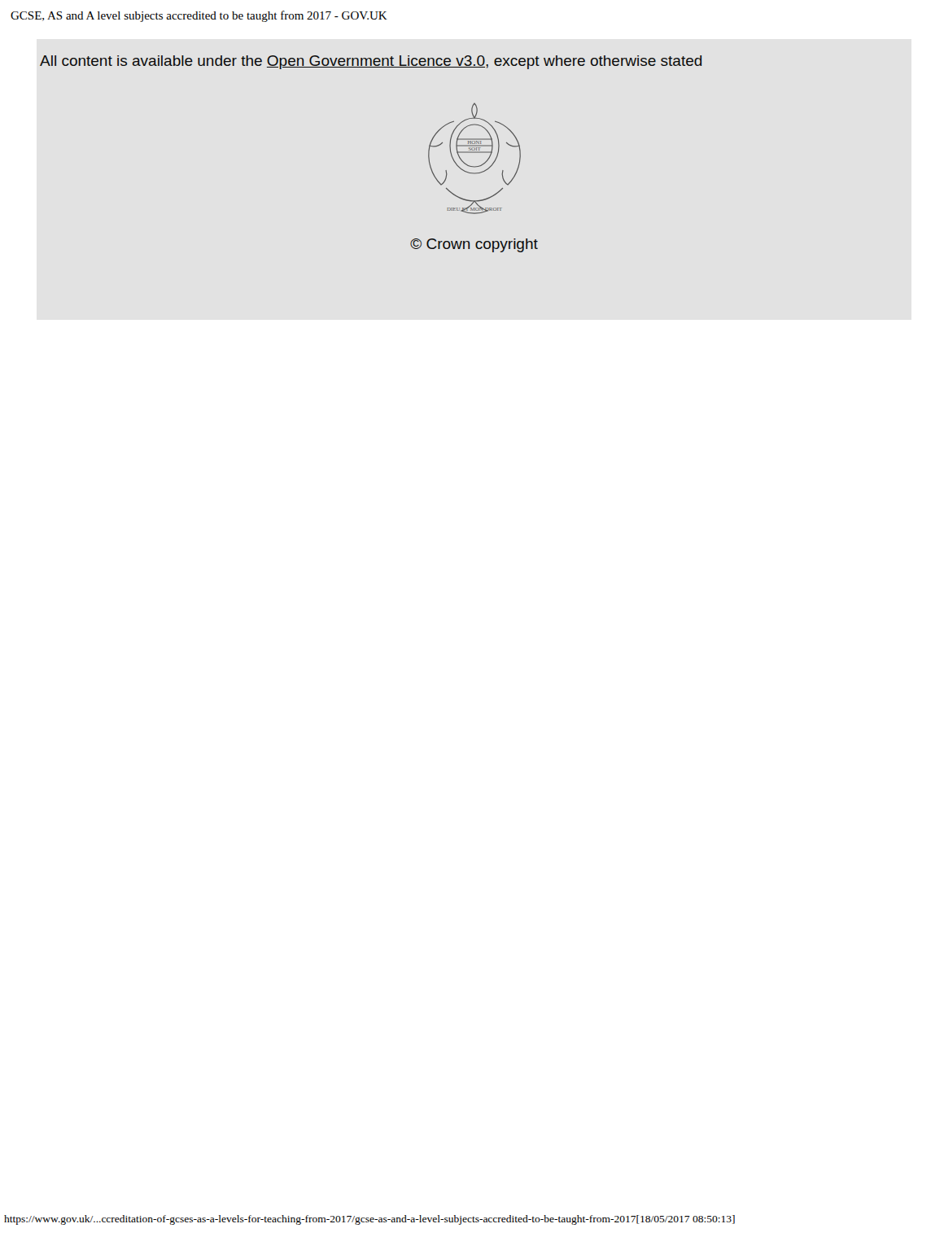GCSE, AS and A level subjects accredited to be taught from 2017 - GOV.UK
All content is available under the Open Government Licence v3.0, except where otherwise stated
© Crown copyright
https://www.gov.uk/...ccreditation-of-gcses-as-a-levels-for-teaching-from-2017/gcse-as-and-a-level-subjects-accredited-to-be-taught-from-2017[18/05/2017 08:50:13]